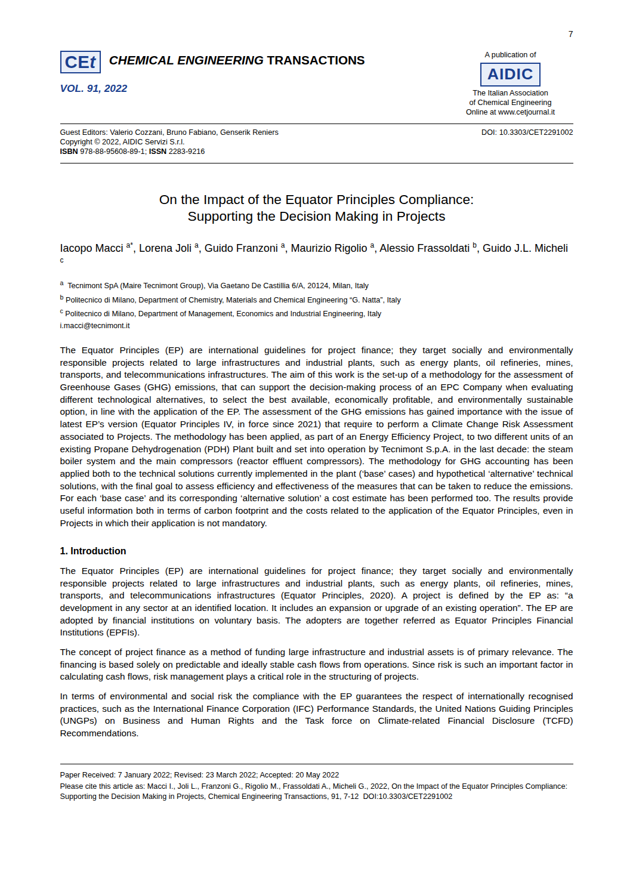7
CEt CHEMICAL ENGINEERING TRANSACTIONS
VOL. 91, 2022
A publication of
AIDIC
The Italian Association
of Chemical Engineering
Online at www.cetjournal.it
Guest Editors: Valerio Cozzani, Bruno Fabiano, Genserik Reniers
Copyright © 2022, AIDIC Servizi S.r.l.
ISBN 978-88-95608-89-1; ISSN 2283-9216
DOI: 10.3303/CET2291002
On the Impact of the Equator Principles Compliance:
Supporting the Decision Making in Projects
Iacopo Macci a*, Lorena Joli a, Guido Franzoni a, Maurizio Rigolio a, Alessio Frassoldati b, Guido J.L. Micheli c
a Tecnimont SpA (Maire Tecnimont Group), Via Gaetano De Castillia 6/A, 20124, Milan, Italy
b Politecnico di Milano, Department of Chemistry, Materials and Chemical Engineering “G. Natta”, Italy
c Politecnico di Milano, Department of Management, Economics and Industrial Engineering, Italy
i.macci@tecnimont.it
The Equator Principles (EP) are international guidelines for project finance; they target socially and environmentally responsible projects related to large infrastructures and industrial plants, such as energy plants, oil refineries, mines, transports, and telecommunications infrastructures. The aim of this work is the set-up of a methodology for the assessment of Greenhouse Gases (GHG) emissions, that can support the decision-making process of an EPC Company when evaluating different technological alternatives, to select the best available, economically profitable, and environmentally sustainable option, in line with the application of the EP. The assessment of the GHG emissions has gained importance with the issue of latest EP’s version (Equator Principles IV, in force since 2021) that require to perform a Climate Change Risk Assessment associated to Projects. The methodology has been applied, as part of an Energy Efficiency Project, to two different units of an existing Propane Dehydrogenation (PDH) Plant built and set into operation by Tecnimont S.p.A. in the last decade: the steam boiler system and the main compressors (reactor effluent compressors). The methodology for GHG accounting has been applied both to the technical solutions currently implemented in the plant (‘base’ cases) and hypothetical ‘alternative’ technical solutions, with the final goal to assess efficiency and effectiveness of the measures that can be taken to reduce the emissions. For each ‘base case’ and its corresponding ‘alternative solution’ a cost estimate has been performed too. The results provide useful information both in terms of carbon footprint and the costs related to the application of the Equator Principles, even in Projects in which their application is not mandatory.
1. Introduction
The Equator Principles (EP) are international guidelines for project finance; they target socially and environmentally responsible projects related to large infrastructures and industrial plants, such as energy plants, oil refineries, mines, transports, and telecommunications infrastructures (Equator Principles, 2020). A project is defined by the EP as: “a development in any sector at an identified location. It includes an expansion or upgrade of an existing operation”. The EP are adopted by financial institutions on voluntary basis. The adopters are together referred as Equator Principles Financial Institutions (EPFIs).
The concept of project finance as a method of funding large infrastructure and industrial assets is of primary relevance. The financing is based solely on predictable and ideally stable cash flows from operations. Since risk is such an important factor in calculating cash flows, risk management plays a critical role in the structuring of projects.
In terms of environmental and social risk the compliance with the EP guarantees the respect of internationally recognised practices, such as the International Finance Corporation (IFC) Performance Standards, the United Nations Guiding Principles (UNGPs) on Business and Human Rights and the Task force on Climate-related Financial Disclosure (TCFD) Recommendations.
Paper Received: 7 January 2022; Revised: 23 March 2022; Accepted: 20 May 2022
Please cite this article as: Macci I., Joli L., Franzoni G., Rigolio M., Frassoldati A., Micheli G., 2022, On the Impact of the Equator Principles Compliance: Supporting the Decision Making in Projects, Chemical Engineering Transactions, 91, 7-12 DOI:10.3303/CET2291002